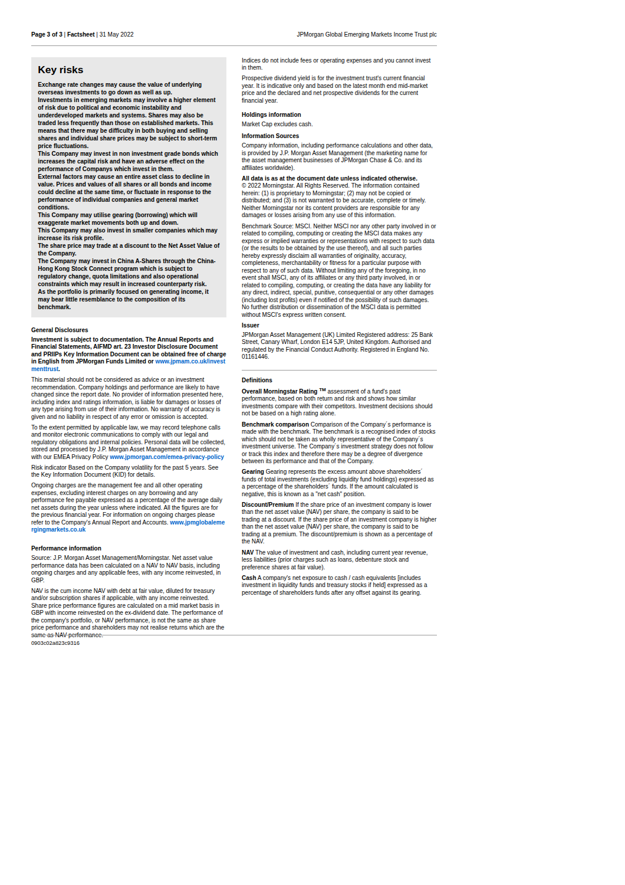Page 3 of 3 | Factsheet | 31 May 2022
JPMorgan Global Emerging Markets Income Trust plc
Key risks
Exchange rate changes may cause the value of underlying overseas investments to go down as well as up.
Investments in emerging markets may involve a higher element of risk due to political and economic instability and underdeveloped markets and systems. Shares may also be traded less frequently than those on established markets. This means that there may be difficulty in both buying and selling shares and individual share prices may be subject to short-term price fluctuations.
This Company may invest in non investment grade bonds which increases the capital risk and have an adverse effect on the performance of Companys which invest in them.
External factors may cause an entire asset class to decline in value. Prices and values of all shares or all bonds and income could decline at the same time, or fluctuate in response to the performance of individual companies and general market conditions.
This Company may utilise gearing (borrowing) which will exaggerate market movements both up and down.
This Company may also invest in smaller companies which may increase its risk profile.
The share price may trade at a discount to the Net Asset Value of the Company.
The Company may invest in China A-Shares through the China-Hong Kong Stock Connect program which is subject to regulatory change, quota limitations and also operational constraints which may result in increased counterparty risk.
As the portfolio is primarily focused on generating income, it may bear little resemblance to the composition of its benchmark.
General Disclosures
Investment is subject to documentation. The Annual Reports and Financial Statements, AIFMD art. 23 Investor Disclosure Document and PRIIPs Key Information Document can be obtained free of charge in English from JPMorgan Funds Limited or www.jpmam.co.uk/investmenttrust.
This material should not be considered as advice or an investment recommendation. Company holdings and performance are likely to have changed since the report date. No provider of information presented here, including index and ratings information, is liable for damages or losses of any type arising from use of their information. No warranty of accuracy is given and no liability in respect of any error or omission is accepted.
To the extent permitted by applicable law, we may record telephone calls and monitor electronic communications to comply with our legal and regulatory obligations and internal policies. Personal data will be collected, stored and processed by J.P. Morgan Asset Management in accordance with our EMEA Privacy Policy www.jpmorgan.com/emea-privacy-policy
Risk indicator Based on the Company volatility for the past 5 years. See the Key Information Document (KID) for details.
Ongoing charges are the management fee and all other operating expenses, excluding interest charges on any borrowing and any performance fee payable expressed as a percentage of the average daily net assets during the year unless where indicated. All the figures are for the previous financial year. For information on ongoing charges please refer to the Company's Annual Report and Accounts. www.jpmglobalemergingmarkets.co.uk
Performance information
Source: J.P. Morgan Asset Management/Morningstar. Net asset value performance data has been calculated on a NAV to NAV basis, including ongoing charges and any applicable fees, with any income reinvested, in GBP.
NAV is the cum income NAV with debt at fair value, diluted for treasury and/or subscription shares if applicable, with any income reinvested. Share price performance figures are calculated on a mid market basis in GBP with income reinvested on the ex-dividend date. The performance of the company's portfolio, or NAV performance, is not the same as share price performance and shareholders may not realise returns which are the same as NAV performance.
Indices do not include fees or operating expenses and you cannot invest in them.
Prospective dividend yield is for the investment trust's current financial year. It is indicative only and based on the latest month end mid-market price and the declared and net prospective dividends for the current financial year.
Holdings information
Market Cap excludes cash.
Information Sources
Company information, including performance calculations and other data, is provided by J.P. Morgan Asset Management (the marketing name for the asset management businesses of JPMorgan Chase & Co. and its affiliates worldwide).
All data is as at the document date unless indicated otherwise.
© 2022 Morningstar. All Rights Reserved. The information contained herein: (1) is proprietary to Morningstar; (2) may not be copied or distributed; and (3) is not warranted to be accurate, complete or timely. Neither Morningstar nor its content providers are responsible for any damages or losses arising from any use of this information.
Benchmark Source: MSCI. Neither MSCI nor any other party involved in or related to compiling, computing or creating the MSCI data makes any express or implied warranties or representations with respect to such data (or the results to be obtained by the use thereof), and all such parties hereby expressly disclaim all warranties of originality, accuracy, completeness, merchantability or fitness for a particular purpose with respect to any of such data. Without limiting any of the foregoing, in no event shall MSCI, any of its affiliates or any third party involved, in or related to compiling, computing, or creating the data have any liability for any direct, indirect, special, punitive, consequential or any other damages (including lost profits) even if notified of the possibility of such damages. No further distribution or dissemination of the MSCI data is permitted without MSCI's express written consent.
Issuer
JPMorgan Asset Management (UK) Limited Registered address: 25 Bank Street, Canary Wharf, London E14 5JP, United Kingdom. Authorised and regulated by the Financial Conduct Authority. Registered in England No. 01161446.
Definitions
Overall Morningstar Rating TM assessment of a fund's past performance, based on both return and risk and shows how similar investments compare with their competitors. Investment decisions should not be based on a high rating alone.
Benchmark comparison Comparison of the Company´s performance is made with the benchmark. The benchmark is a recognised index of stocks which should not be taken as wholly representative of the Company´s investment universe. The Company´s investment strategy does not follow or track this index and therefore there may be a degree of divergence between its performance and that of the Company.
Gearing Gearing represents the excess amount above shareholders´ funds of total investments (excluding liquidity fund holdings) expressed as a percentage of the shareholders´ funds. If the amount calculated is negative, this is known as a "net cash" position.
Discount/Premium If the share price of an investment company is lower than the net asset value (NAV) per share, the company is said to be trading at a discount. If the share price of an investment company is higher than the net asset value (NAV) per share, the company is said to be trading at a premium. The discount/premium is shown as a percentage of the NAV.
NAV The value of investment and cash, including current year revenue, less liabilities (prior charges such as loans, debenture stock and preference shares at fair value).
Cash A company's net exposure to cash / cash equivalents [includes investment in liquidity funds and treasury stocks if held] expressed as a percentage of shareholders funds after any offset against its gearing.
0903c02a823c9316